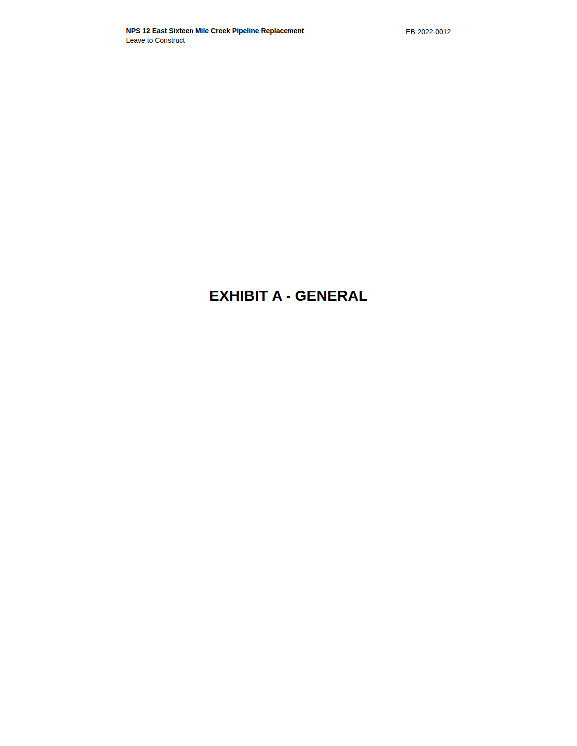NPS 12 East Sixteen Mile Creek Pipeline Replacement
Leave to Construct
EB-2022-0012
EXHIBIT A - GENERAL